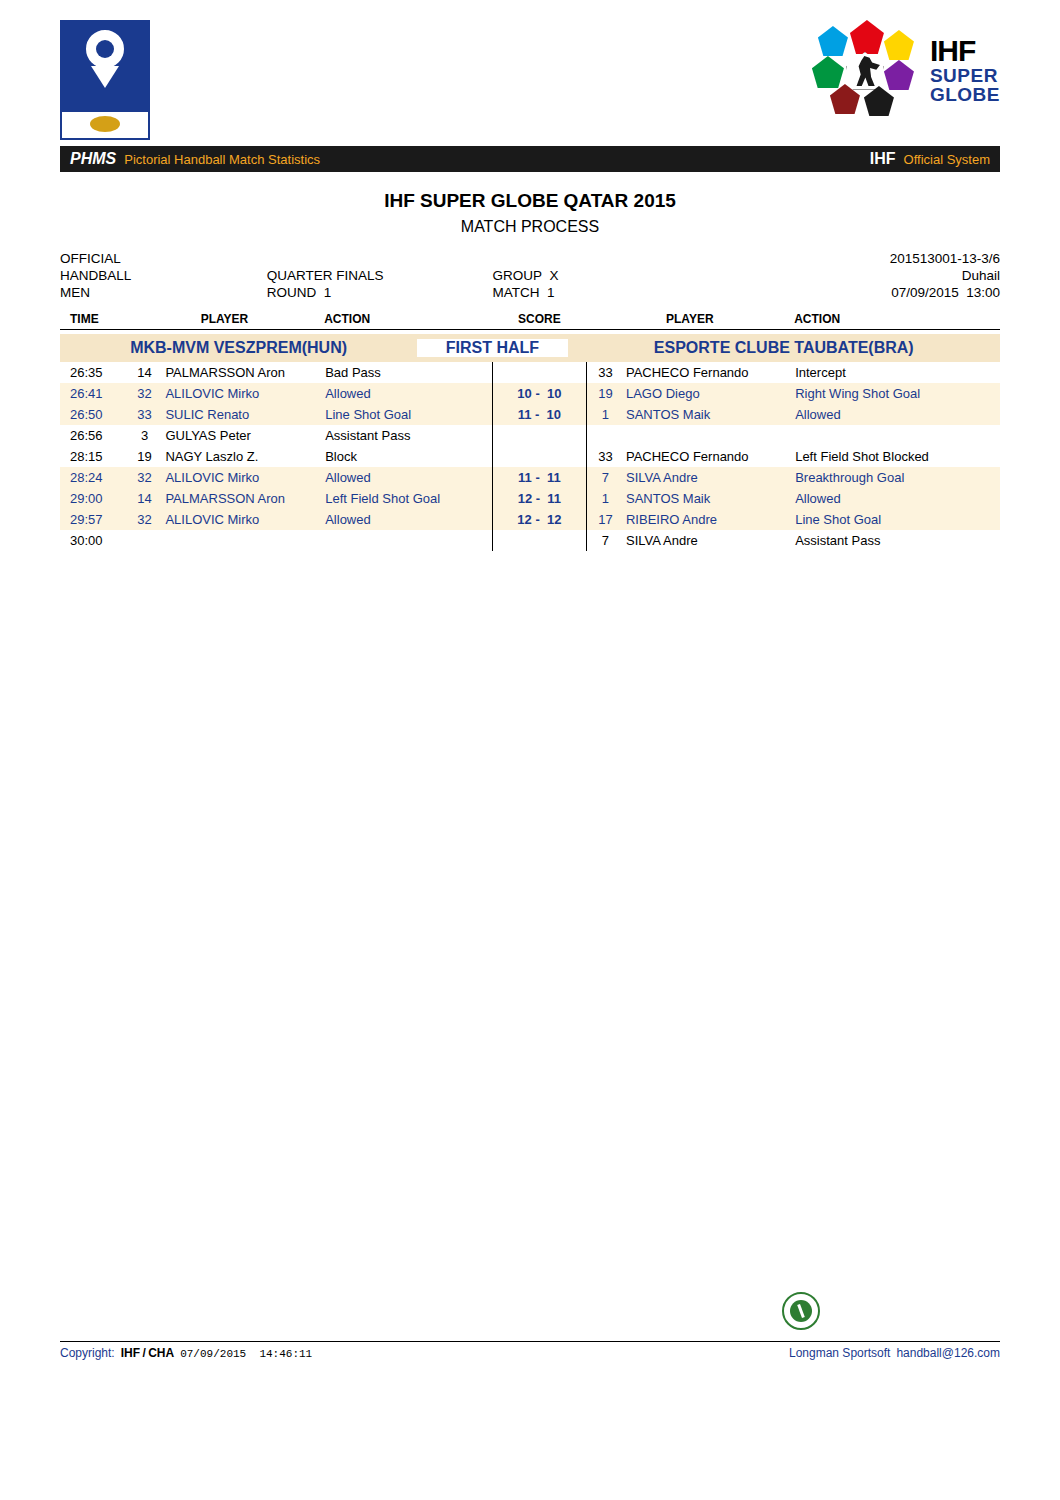IHF
SUPER
GLOBE
PHMS Pictorial Handball Match Statistics
IHF Official System
IHF SUPER GLOBE QATAR 2015
MATCH PROCESS
| OFFICIAL | | | 201513001-13-3/6 |
| HANDBALL | QUARTER FINALS | GROUP X | Duhail |
| MEN | ROUND 1 | MATCH 1 | 07/09/2015 13:00 |
| TIME | PLAYER | ACTION | SCORE | PLAYER | ACTION |
MKB-MVM VESZPREM(HUN)
FIRST HALF
ESPORTE CLUBE TAUBATE(BRA)
| 26:35 | 14 | PALMARSSON Aron | Bad Pass | | 33 | PACHECO Fernando | Intercept |
| 26:41 | 32 | ALILOVIC Mirko | Allowed | 10 - 10 | 19 | LAGO Diego | Right Wing Shot Goal |
| 26:50 | 33 | SULIC Renato | Line Shot Goal | 11 - 10 | 1 | SANTOS Maik | Allowed |
| 26:56 | 3 | GULYAS Peter | Assistant Pass | | | | |
| 28:15 | 19 | NAGY Laszlo Z. | Block | | 33 | PACHECO Fernando | Left Field Shot Blocked |
| 28:24 | 32 | ALILOVIC Mirko | Allowed | 11 - 11 | 7 | SILVA Andre | Breakthrough Goal |
| 29:00 | 14 | PALMARSSON Aron | Left Field Shot Goal | 12 - 11 | 1 | SANTOS Maik | Allowed |
| 29:57 | 32 | ALILOVIC Mirko | Allowed | 12 - 12 | 17 | RIBEIRO Andre | Line Shot Goal |
| 30:00 | | | | | 7 | SILVA Andre | Assistant Pass |
Copyright: IHF / CHA 07/09/2015 14:46:11
Longman Sportsoft handball@126.com